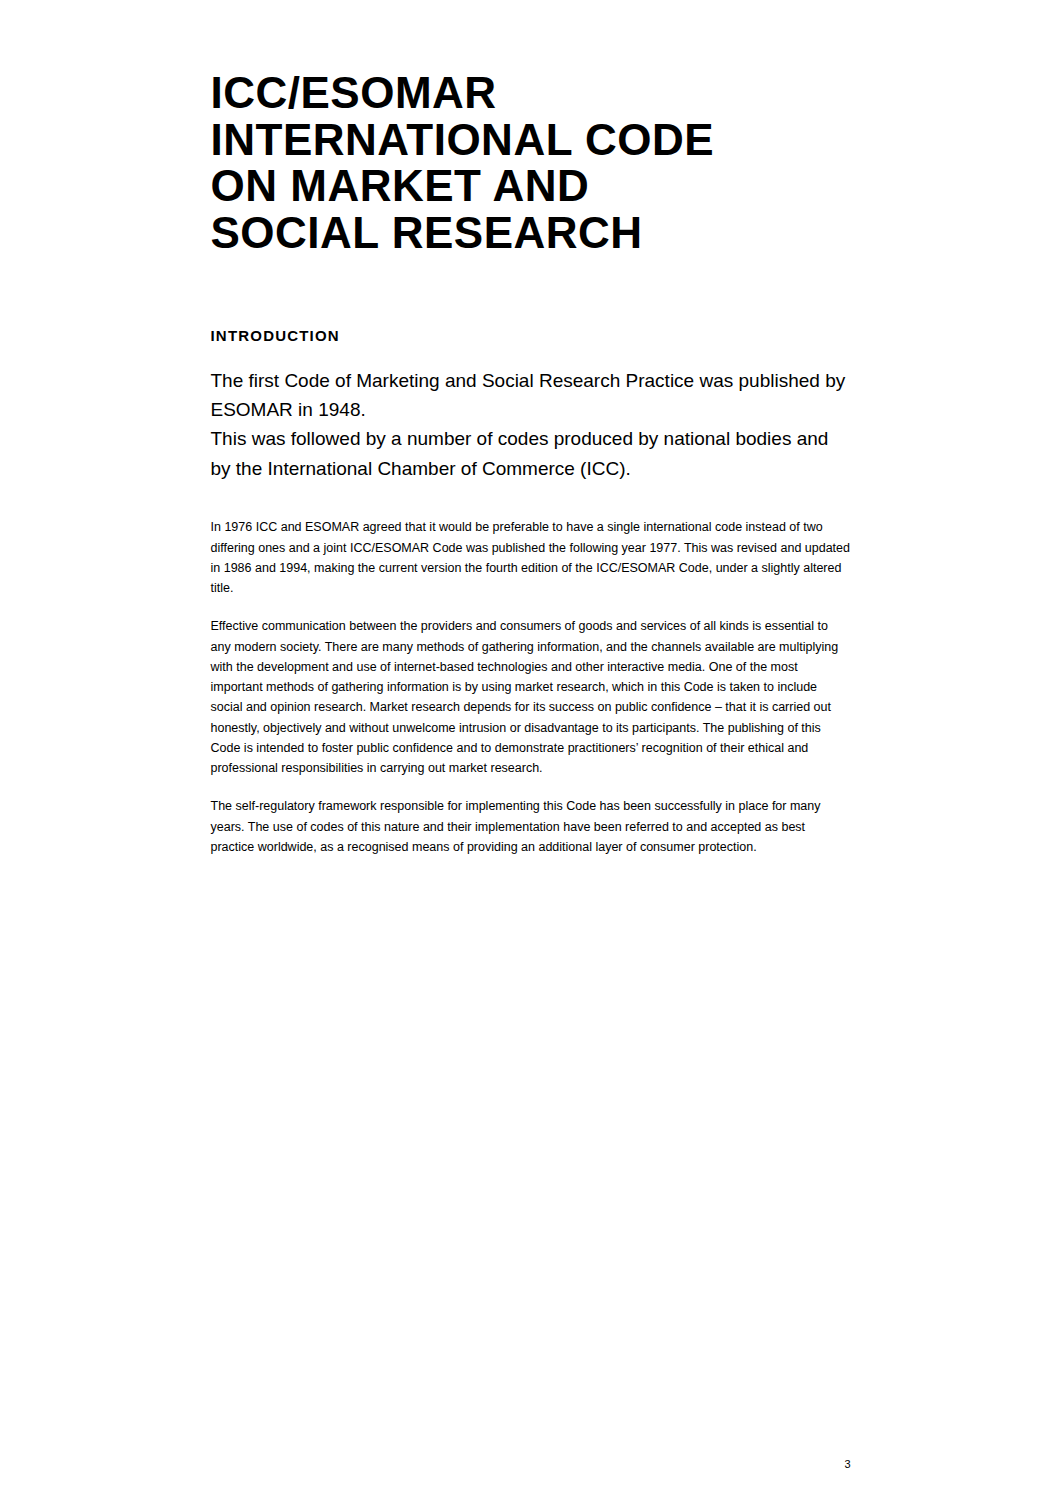ICC/ESOMAR
International Code
on Market and
Social Research
Introduction
The first Code of Marketing and Social Research Practice was published by ESOMAR in 1948.
This was followed by a number of codes produced by national bodies and by the International Chamber of Commerce (ICC).
In 1976 ICC and ESOMAR agreed that it would be preferable to have a single international code instead of two differing ones and a joint ICC/ESOMAR Code was published the following year 1977. This was revised and updated in 1986 and 1994, making the current version the fourth edition of the ICC/ESOMAR Code, under a slightly altered title.
Effective communication between the providers and consumers of goods and services of all kinds is essential to any modern society. There are many methods of gathering information, and the channels available are multiplying with the development and use of internet-based technologies and other interactive media. One of the most important methods of gathering information is by using market research, which in this Code is taken to include social and opinion research. Market research depends for its success on public confidence – that it is carried out honestly, objectively and without unwelcome intrusion or disadvantage to its participants. The publishing of this Code is intended to foster public confidence and to demonstrate practitioners’ recognition of their ethical and professional responsibilities in carrying out market research.
The self-regulatory framework responsible for implementing this Code has been successfully in place for many years. The use of codes of this nature and their implementation have been referred to and accepted as best practice worldwide, as a recognised means of providing an additional layer of consumer protection.
3